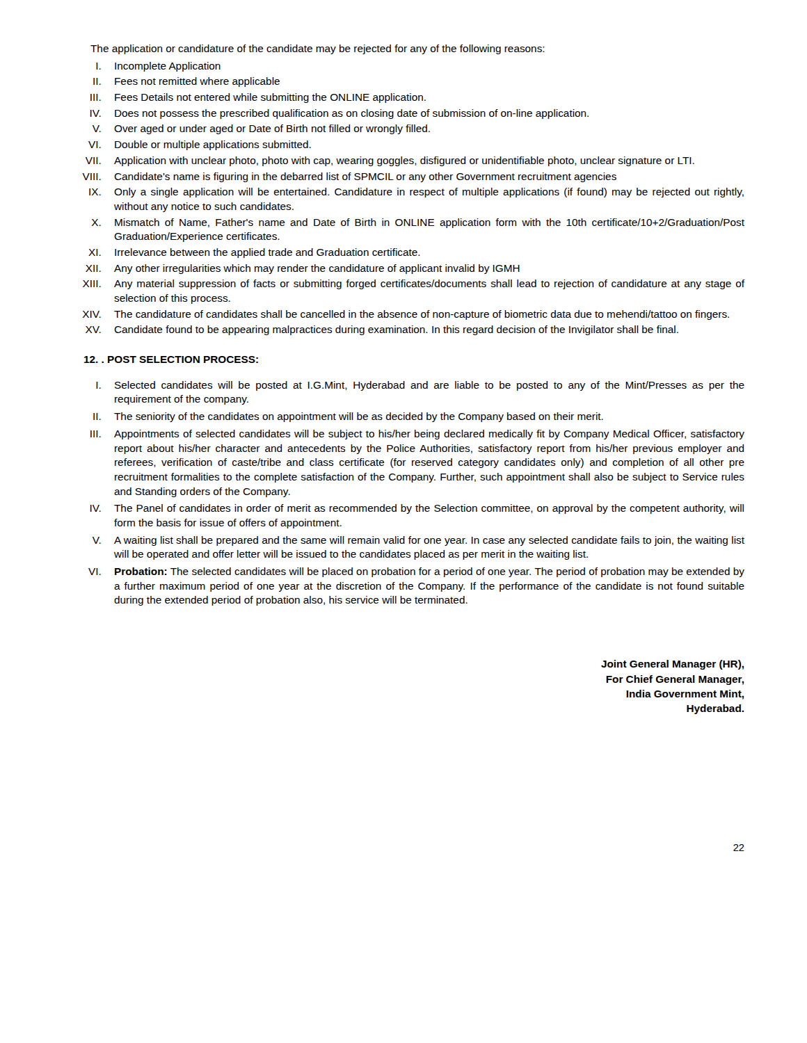The application or candidature of the candidate may be rejected for any of the following reasons:
Incomplete Application
Fees not remitted where applicable
Fees Details not entered while submitting the ONLINE application.
Does not possess the prescribed qualification as on closing date of submission of on-line application.
Over aged or under aged or Date of Birth not filled or wrongly filled.
Double or multiple applications submitted.
Application with unclear photo, photo with cap, wearing goggles, disfigured or unidentifiable photo, unclear signature or LTI.
Candidate's name is figuring in the debarred list of SPMCIL or any other Government recruitment agencies
Only a single application will be entertained. Candidature in respect of multiple applications (if found) may be rejected out rightly, without any notice to such candidates.
Mismatch of Name, Father's name and Date of Birth in ONLINE application form with the 10th certificate/10+2/Graduation/Post Graduation/Experience certificates.
Irrelevance between the applied trade and Graduation certificate.
Any other irregularities which may render the candidature of applicant invalid by IGMH
Any material suppression of facts or submitting forged certificates/documents shall lead to rejection of candidature at any stage of selection of this process.
The candidature of candidates shall be cancelled in the absence of non-capture of biometric data due to mehendi/tattoo on fingers.
Candidate found to be appearing malpractices during examination. In this regard decision of the Invigilator shall be final.
12. . POST SELECTION PROCESS:
Selected candidates will be posted at I.G.Mint, Hyderabad and are liable to be posted to any of the Mint/Presses as per the requirement of the company.
The seniority of the candidates on appointment will be as decided by the Company based on their merit.
Appointments of selected candidates will be subject to his/her being declared medically fit by Company Medical Officer, satisfactory report about his/her character and antecedents by the Police Authorities, satisfactory report from his/her previous employer and referees, verification of caste/tribe and class certificate (for reserved category candidates only) and completion of all other pre recruitment formalities to the complete satisfaction of the Company. Further, such appointment shall also be subject to Service rules and Standing orders of the Company.
The Panel of candidates in order of merit as recommended by the Selection committee, on approval by the competent authority, will form the basis for issue of offers of appointment.
A waiting list shall be prepared and the same will remain valid for one year. In case any selected candidate fails to join, the waiting list will be operated and offer letter will be issued to the candidates placed as per merit in the waiting list.
Probation: The selected candidates will be placed on probation for a period of one year. The period of probation may be extended by a further maximum period of one year at the discretion of the Company. If the performance of the candidate is not found suitable during the extended period of probation also, his service will be terminated.
Joint General Manager (HR),
For Chief General Manager,
India Government Mint,
Hyderabad.
22